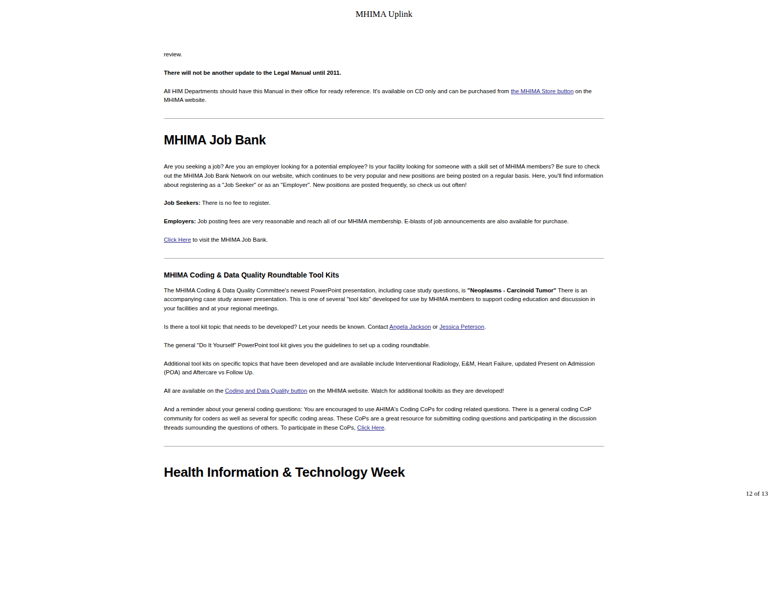MHIMA Uplink
review.
There will not be another update to the Legal Manual until 2011.
All HIM Departments should have this Manual in their office for ready reference. It's available on CD only and can be purchased from the MHIMA Store button on the MHIMA website.
MHIMA Job Bank
Are you seeking a job? Are you an employer looking for a potential employee? Is your facility looking for someone with a skill set of MHIMA members? Be sure to check out the MHIMA Job Bank Network on our website, which continues to be very popular and new positions are being posted on a regular basis. Here, you'll find information about registering as a "Job Seeker" or as an "Employer". New positions are posted frequently, so check us out often!
Job Seekers: There is no fee to register.
Employers: Job posting fees are very reasonable and reach all of our MHIMA membership. E-blasts of job announcements are also available for purchase.
Click Here to visit the MHIMA Job Bank.
MHIMA Coding & Data Quality Roundtable Tool Kits
The MHIMA Coding & Data Quality Committee's newest PowerPoint presentation, including case study questions, is "Neoplasms - Carcinoid Tumor" There is an accompanying case study answer presentation. This is one of several "tool kits" developed for use by MHIMA members to support coding education and discussion in your facilities and at your regional meetings.
Is there a tool kit topic that needs to be developed? Let your needs be known. Contact Angela Jackson or Jessica Peterson.
The general "Do It Yourself" PowerPoint tool kit gives you the guidelines to set up a coding roundtable.
Additional tool kits on specific topics that have been developed and are available include Interventional Radiology, E&M, Heart Failure, updated Present on Admission (POA) and Aftercare vs Follow Up.
All are available on the Coding and Data Quality button on the MHIMA website. Watch for additional toolkits as they are developed!
And a reminder about your general coding questions: You are encouraged to use AHIMA's Coding CoPs for coding related questions. There is a general coding CoP community for coders as well as several for specific coding areas. These CoPs are a great resource for submitting coding questions and participating in the discussion threads surrounding the questions of others. To participate in these CoPs, Click Here.
Health Information & Technology Week
12 of 13